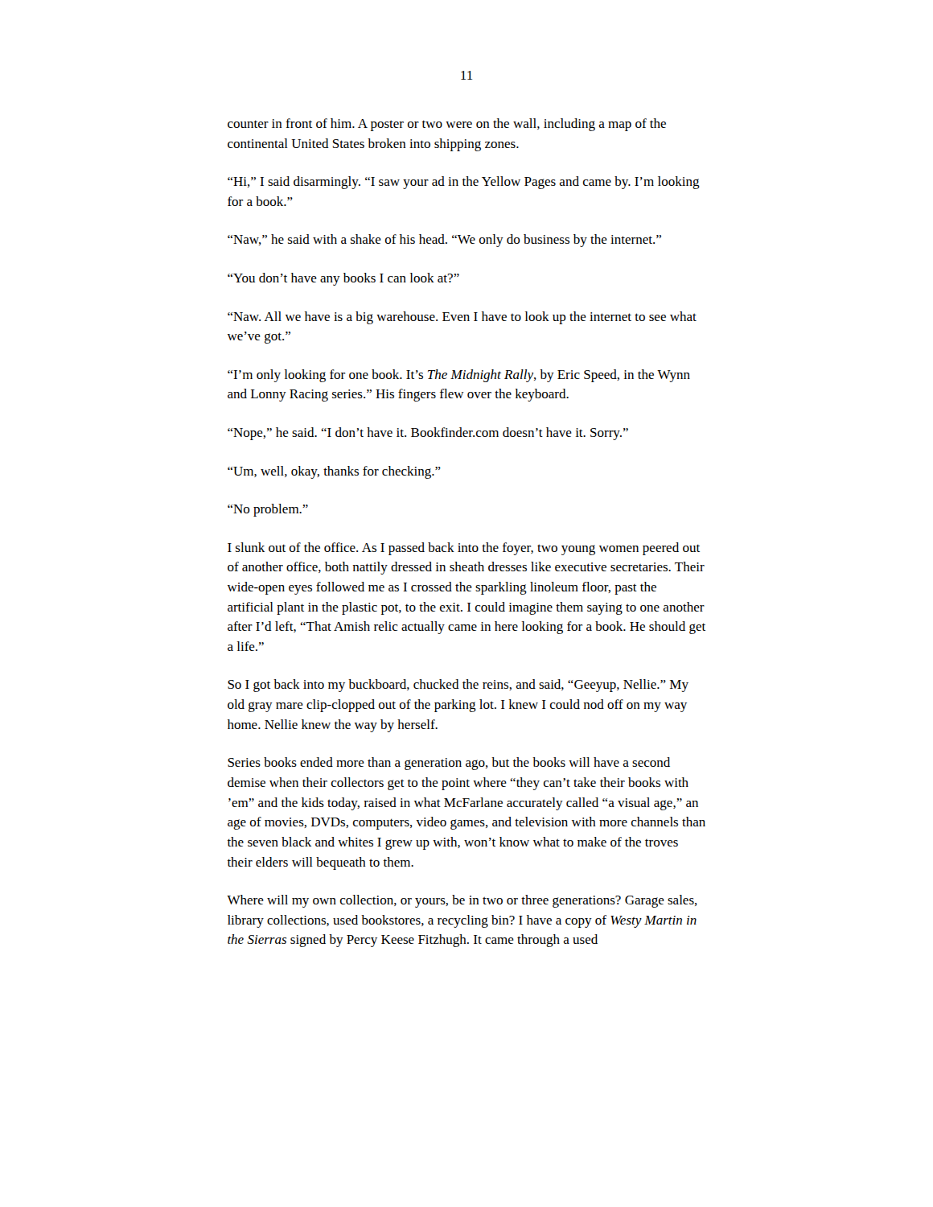11
counter in front of him. A poster or two were on the wall, including a map of the continental United States broken into shipping zones.
“Hi,” I said disarmingly. “I saw your ad in the Yellow Pages and came by. I’m looking for a book.”
“Naw,” he said with a shake of his head. “We only do business by the internet.”
“You don’t have any books I can look at?”
“Naw. All we have is a big warehouse. Even I have to look up the internet to see what we’ve got.”
“I’m only looking for one book. It’s The Midnight Rally, by Eric Speed, in the Wynn and Lonny Racing series.” His fingers flew over the keyboard.
“Nope,” he said. “I don’t have it. Bookfinder.com doesn’t have it. Sorry.”
“Um, well, okay, thanks for checking.”
“No problem.”
I slunk out of the office. As I passed back into the foyer, two young women peered out of another office, both nattily dressed in sheath dresses like executive secretaries. Their wide-open eyes followed me as I crossed the sparkling linoleum floor, past the artificial plant in the plastic pot, to the exit. I could imagine them saying to one another after I’d left, “That Amish relic actually came in here looking for a book. He should get a life.”
So I got back into my buckboard, chucked the reins, and said, “Geeyup, Nellie.” My old gray mare clip-clopped out of the parking lot. I knew I could nod off on my way home. Nellie knew the way by herself.
Series books ended more than a generation ago, but the books will have a second demise when their collectors get to the point where “they can’t take their books with ’em” and the kids today, raised in what McFarlane accurately called “a visual age,” an age of movies, DVDs, computers, video games, and television with more channels than the seven black and whites I grew up with, won’t know what to make of the troves their elders will bequeath to them.
Where will my own collection, or yours, be in two or three generations? Garage sales, library collections, used bookstores, a recycling bin? I have a copy of Westy Martin in the Sierras signed by Percy Keese Fitzhugh. It came through a used